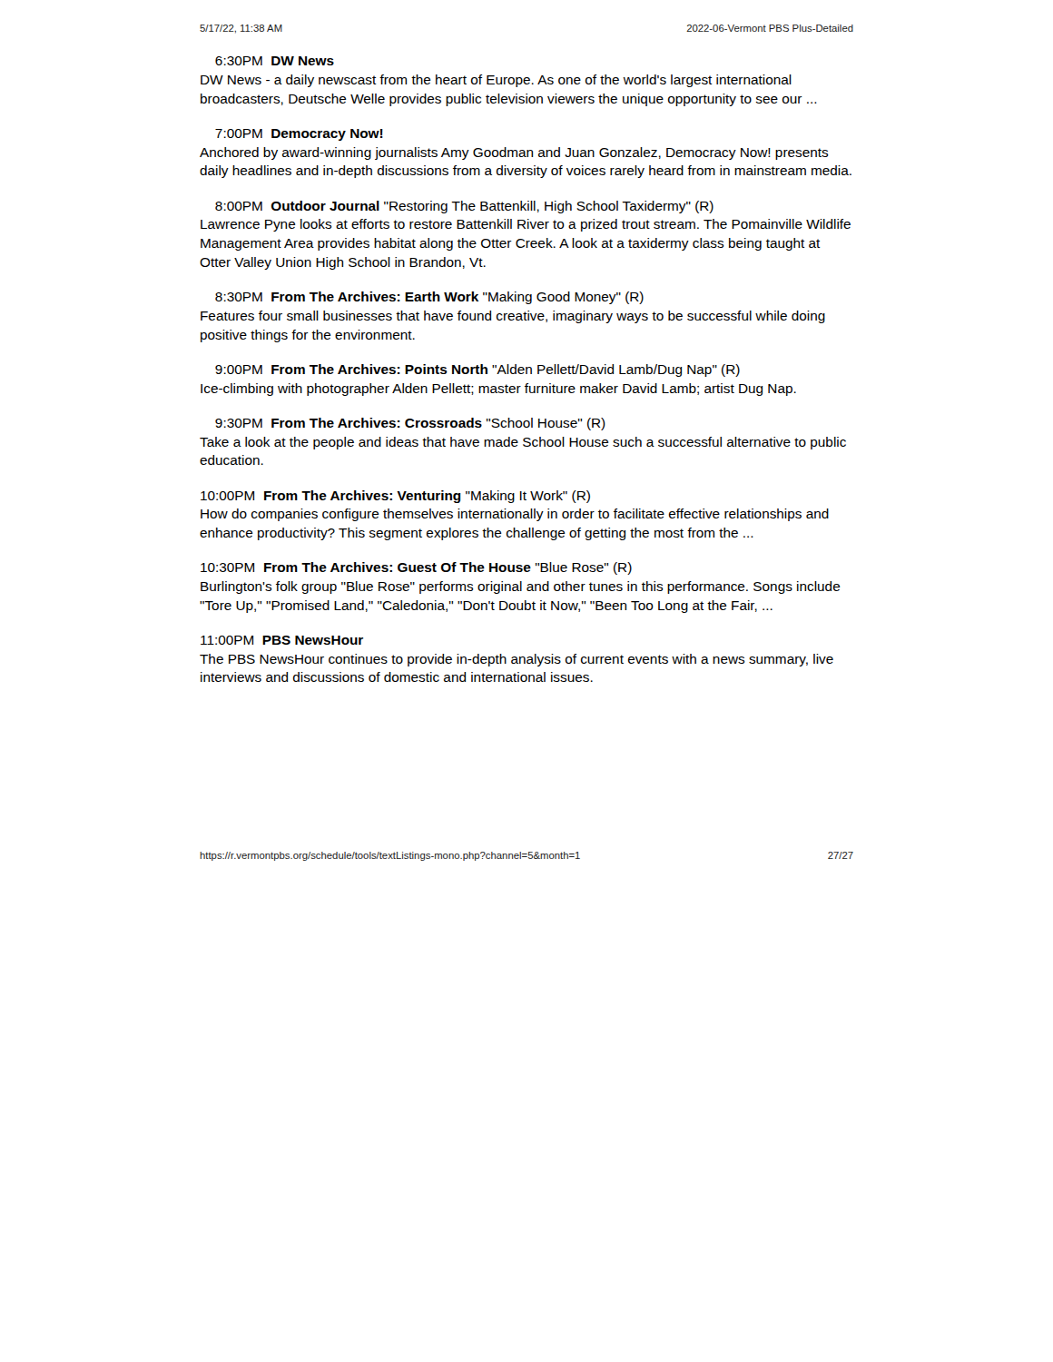5/17/22, 11:38 AM 2022-06-Vermont PBS Plus-Detailed
6:30PM DW News
DW News - a daily newscast from the heart of Europe. As one of the world's largest international broadcasters, Deutsche Welle provides public television viewers the unique opportunity to see our ...
7:00PM Democracy Now!
Anchored by award-winning journalists Amy Goodman and Juan Gonzalez, Democracy Now! presents daily headlines and in-depth discussions from a diversity of voices rarely heard from in mainstream media.
8:00PM Outdoor Journal "Restoring The Battenkill, High School Taxidermy" (R)
Lawrence Pyne looks at efforts to restore Battenkill River to a prized trout stream. The Pomainville Wildlife Management Area provides habitat along the Otter Creek. A look at a taxidermy class being taught at Otter Valley Union High School in Brandon, Vt.
8:30PM From The Archives: Earth Work "Making Good Money" (R)
Features four small businesses that have found creative, imaginary ways to be successful while doing positive things for the environment.
9:00PM From The Archives: Points North "Alden Pellett/David Lamb/Dug Nap" (R)
Ice-climbing with photographer Alden Pellett; master furniture maker David Lamb; artist Dug Nap.
9:30PM From The Archives: Crossroads "School House" (R)
Take a look at the people and ideas that have made School House such a successful alternative to public education.
10:00PM From The Archives: Venturing "Making It Work" (R)
How do companies configure themselves internationally in order to facilitate effective relationships and enhance productivity? This segment explores the challenge of getting the most from the ...
10:30PM From The Archives: Guest Of The House "Blue Rose" (R)
Burlington's folk group "Blue Rose" performs original and other tunes in this performance. Songs include "Tore Up," "Promised Land," "Caledonia," "Don't Doubt it Now," "Been Too Long at the Fair, ...
11:00PM PBS NewsHour
The PBS NewsHour continues to provide in-depth analysis of current events with a news summary, live interviews and discussions of domestic and international issues.
https://r.vermontpbs.org/schedule/tools/textListings-mono.php?channel=5&month=1 27/27